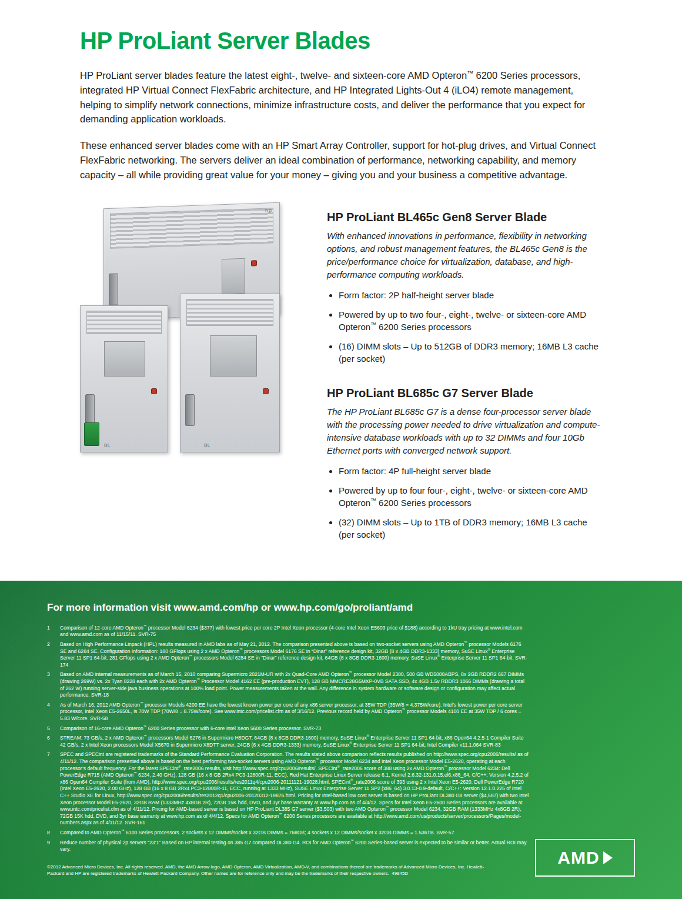HP ProLiant Server Blades
HP ProLiant server blades feature the latest eight-, twelve- and sixteen-core AMD Opteron™ 6200 Series processors, integrated HP Virtual Connect FlexFabric architecture, and HP Integrated Lights-Out 4 (iLO4) remote management, helping to simplify network connections, minimize infrastructure costs, and deliver the performance that you expect for demanding application workloads.
These enhanced server blades come with an HP Smart Array Controller, support for hot-plug drives, and Virtual Connect FlexFabric networking. The servers deliver an ideal combination of performance, networking capability, and memory capacity – all while providing great value for your money – giving you and your business a competitive advantage.
hp
ProLiant
BL
BL
HP ProLiant BL465c Gen8 Server Blade
With enhanced innovations in performance, flexibility in networking options, and robust management features, the BL465c Gen8 is the price/performance choice for virtualization, database, and high-performance computing workloads.
Form factor: 2P half-height server blade
Powered by up to two four-, eight-, twelve- or sixteen-core AMD Opteron™ 6200 Series processors
(16) DIMM slots – Up to 512GB of DDR3 memory; 16MB L3 cache (per socket)
HP ProLiant BL685c G7 Server Blade
The HP ProLiant BL685c G7 is a dense four-processor server blade with the processing power needed to drive virtualization and compute-intensive database workloads with up to 32 DIMMs and four 10Gb Ethernet ports with converged network support.
Form factor: 4P full-height server blade
Powered by up to four four-, eight-, twelve- or sixteen-core AMD Opteron™ 6200 Series processors
(32) DIMM slots – Up to 1TB of DDR3 memory; 16MB L3 cache (per socket)
For more information visit www.amd.com/hp or www.hp.com/go/proliant/amd
1 Comparison of 12-core AMD Opteron™ processor Model 6234 ($377) with lowest price per core 2P Intel Xeon processor (4-core Intel Xeon E5603 price of $188) according to 1kU tray pricing at www.intel.com and www.amd.com as of 11/15/11. SVR-75
2 Based on High Performance Linpack (HPL) results measured in AMD labs as of May 21, 2012. The comparison presented above is based on two-socket servers using AMD Opteron™ processor Models 6176 SE and 6284 SE. Configuration Information: 180 GFlops using 2 x AMD Opteron™ processors Model 6176 SE in “Dinar” reference design kit, 32GB (8 x 4GB DDR3-1333) memory, SuSE Linux® Enterprise Server 11 SP1 64-bit. 281 GFlops using 2 x AMD Opteron™ processors Model 6284 SE in “Dinar” reference design kit, 64GB (8 x 8GB DDR3-1600) memory, SuSE Linux® Enterprise Server 11 SP1 64-bit. SVR-174
3 Based on AMD internal measurements as of March 15, 2010 comparing Supermicro 2021M-UR with 2x Quad-Core AMD Opteron™ processor Model 2380, 500 GB WD5000ABPS, 8x 2GB RDDR2 667 DIMMs (drawing 269W) vs. 2x Tyan 8228 each with 2x AMD Opteron™ Processor Model 4162 EE (pre-production EVT), 128 GB MMCRE28G5MXP-0VB SATA SSD, 4x 4GB 1.5v RDDR3 1066 DIMMs (drawing a total of 262 W) running server-side java business operations at 100% load point. Power measurements taken at the wall. Any difference in system hardware or software design or configuration may affect actual performance. SVR-18
4 As of March 16, 2012 AMD Opteron™ processor Models 4200 EE have the lowest known power per core of any x86 server processor, at 35W TDP (35W/8 = 4.375W/core). Intel’s lowest power per core server processor, Intel Xeon E5-2650L, is 70W TDP (70W/8 = 8.75W/core). See www.intc.com/pricelist.cfm as of 3/16/12. Previous record held by AMD Opteron™ processor Models 4100 EE at 35W TDP / 6 cores = 5.83 W/core. SVR-58
5 Comparison of 16-core AMD Opteron™ 6200 Series processor with 6-core Intel Xeon 5600 Series processor. SVR-73
6 STREAM: 73 GB/s, 2 x AMD Opteron™ processors Model 6276 in Supermicro H8DGT, 64GB (8 x 8GB DDR3-1600) memory, SuSE Linux® Enterprise Server 11 SP1 64-bit, x86 Open64 4.2.5-1 Compiler Suite 42 GB/s, 2 x Intel Xeon processors Model X5670 in Supermicro X8DTT server, 24GB (6 x 4GB DDR3-1333) memory, SuSE Linux® Enterprise Server 11 SP1 64-bit, Intel Compiler v11.1.064 SVR-83
7 SPEC and SPECint are registered trademarks of the Standard Performance Evaluation Corporation. The results stated above comparison reflects results published on http://www.spec.org/cpu2006/results/ as of 4/11/12. The comparison presented above is based on the best performing two-socket servers using AMD Opteron™ processor Model 6234 and Intel Xeon processor Model E5-2620, operating at each processor’s default frequency. For the latest SPECint®_rate2006 results, visit http://www.spec.org/cpu2006/results/. SPECint®_rate2006 score of 388 using 2x AMD Opteron™ processor Model 6234: Dell PowerEdge R715 (AMD Opteron™ 6234, 2.40 GHz), 128 GB (16 x 8 GB 2Rx4 PC3-12800R-11, ECC), Red Hat Enterprise Linux Server release 6.1, Kernel 2.6.32-131.0.15.el6.x86_64, C/C++: Version 4.2.5.2 of x86 Open64 Compiler Suite (from AMD), http://www.spec.org/cpu2006/results/res2011q4/cpu2006-20111121-19028.html. SPECint®_rate2006 score of 393 using 2 x Intel Xeon E5-2620: Dell PowerEdge R720 (Intel Xeon E5-2620, 2.00 GHz), 128 GB (16 x 8 GB 2Rx4 PC3-12800R-11, ECC, running at 1333 MHz), SUSE Linux Enterprise Server 11 SP2 (x86_64) 3.0.13-0.9-default, C/C++: Version 12.1.0.225 of Intel C++ Studio XE for Linux, http://www.spec.org/cpu2006/results/res2012q1/cpu2006-20120312-19876.html. Pricing for Intel-based low cost server is based on HP ProLiant DL380 G8 server ($4,587) with two Intel Xeon processor Model E5-2620, 32GB RAM (1333MHz 4x8GB 2R), 72GB 15K hdd, DVD, and 3yr base warranty at www.hp.com as of 4/4/12. Specs for Intel Xeon E5-2600 Series processors are available at www.intc.com/pricelist.cfm as of 4/11/12. Pricing for AMD-based server is based on HP ProLiant DL385 G7 server ($3,503) with two AMD Opteron™ processor Model 6234, 32GB RAM (1333MHz 4x8GB 2R), 72GB 15K hdd, DVD, and 3yr base warranty at www.hp.com as of 4/4/12. Specs for AMD Opteron™ 6200 Series processors are available at http://www.amd.com/us/products/server/processors/Pages/model-numbers.aspx as of 4/11/12. SVR-161
8 Compared to AMD Opteron™ 6100 Series processors. 2 sockets x 12 DIMMs/socket x 32GB DIMMs = 768GB; 4 sockets x 12 DIMMs/socket x 32GB DIMMs = 1.536TB. SVR-57
9 Reduce number of physical 2p servers “23:1” Based on HP internal testing on 385 G7 compared DL380 G4. ROI for AMD Opteron™ 6200 Series-based server is expected to be similar or better. Actual ROI may vary.
©2012 Advanced Micro Devices, Inc. All rights reserved. AMD, the AMD Arrow logo, AMD Opteron, AMD Virtualization, AMD-V, and combinations thereof are trademarks of Advanced Micro Devices, Inc. Hewlett-Packard and HP are registered trademarks of Hewlett-Packard Company. Other names are for reference only and may be the trademarks of their respective owners. 49845D
AMD